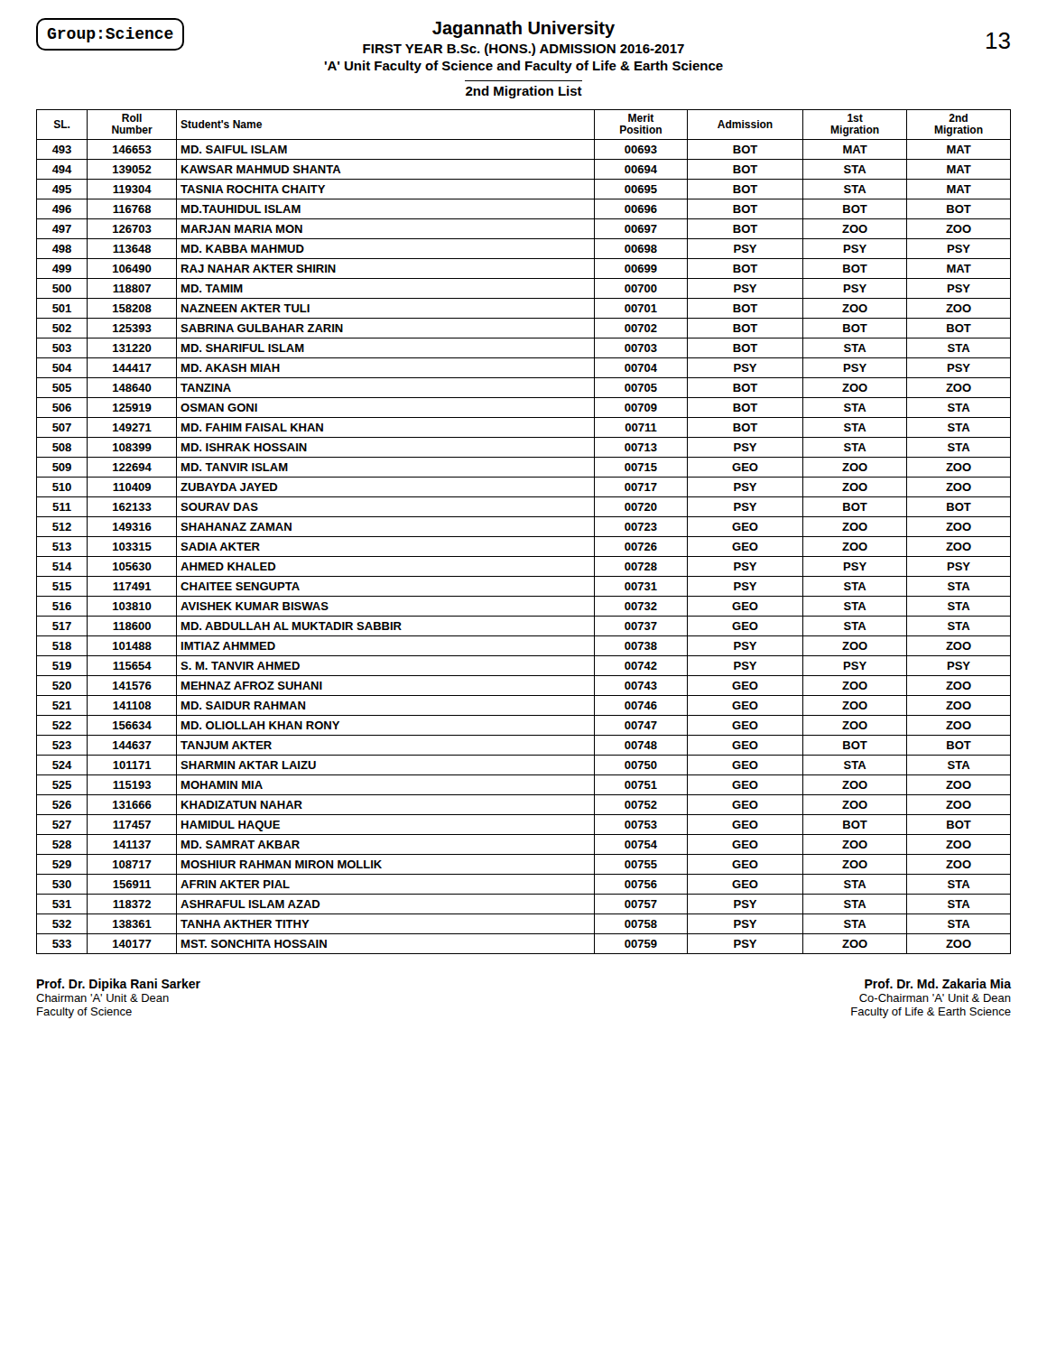Group:Science
13
Jagannath University
FIRST YEAR B.Sc. (HONS.) ADMISSION 2016-2017
'A' Unit Faculty of Science and Faculty of Life & Earth Science
2nd Migration List
| SL. | Roll Number | Student's Name | Merit Position | Admission | 1st Migration | 2nd Migration |
| --- | --- | --- | --- | --- | --- | --- |
| 493 | 146653 | MD. SAIFUL ISLAM | 00693 | BOT | MAT | MAT |
| 494 | 139052 | KAWSAR MAHMUD SHANTA | 00694 | BOT | STA | MAT |
| 495 | 119304 | TASNIA ROCHITA CHAITY | 00695 | BOT | STA | MAT |
| 496 | 116768 | MD.TAUHIDUL ISLAM | 00696 | BOT | BOT | BOT |
| 497 | 126703 | MARJAN MARIA MON | 00697 | BOT | ZOO | ZOO |
| 498 | 113648 | MD. KABBA MAHMUD | 00698 | PSY | PSY | PSY |
| 499 | 106490 | RAJ NAHAR AKTER SHIRIN | 00699 | BOT | BOT | MAT |
| 500 | 118807 | MD. TAMIM | 00700 | PSY | PSY | PSY |
| 501 | 158208 | NAZNEEN AKTER TULI | 00701 | BOT | ZOO | ZOO |
| 502 | 125393 | SABRINA GULBAHAR ZARIN | 00702 | BOT | BOT | BOT |
| 503 | 131220 | MD. SHARIFUL ISLAM | 00703 | BOT | STA | STA |
| 504 | 144417 | MD. AKASH MIAH | 00704 | PSY | PSY | PSY |
| 505 | 148640 | TANZINA | 00705 | BOT | ZOO | ZOO |
| 506 | 125919 | OSMAN GONI | 00709 | BOT | STA | STA |
| 507 | 149271 | MD. FAHIM FAISAL KHAN | 00711 | BOT | STA | STA |
| 508 | 108399 | MD. ISHRAK HOSSAIN | 00713 | PSY | STA | STA |
| 509 | 122694 | MD. TANVIR ISLAM | 00715 | GEO | ZOO | ZOO |
| 510 | 110409 | ZUBAYDA JAYED | 00717 | PSY | ZOO | ZOO |
| 511 | 162133 | SOURAV DAS | 00720 | PSY | BOT | BOT |
| 512 | 149316 | SHAHANAZ ZAMAN | 00723 | GEO | ZOO | ZOO |
| 513 | 103315 | SADIA AKTER | 00726 | GEO | ZOO | ZOO |
| 514 | 105630 | AHMED KHALED | 00728 | PSY | PSY | PSY |
| 515 | 117491 | CHAITEE SENGUPTA | 00731 | PSY | STA | STA |
| 516 | 103810 | AVISHEK KUMAR BISWAS | 00732 | GEO | STA | STA |
| 517 | 118600 | MD. ABDULLAH AL MUKTADIR SABBIR | 00737 | GEO | STA | STA |
| 518 | 101488 | IMTIAZ AHMMED | 00738 | PSY | ZOO | ZOO |
| 519 | 115654 | S. M. TANVIR AHMED | 00742 | PSY | PSY | PSY |
| 520 | 141576 | MEHNAZ AFROZ SUHANI | 00743 | GEO | ZOO | ZOO |
| 521 | 141108 | MD. SAIDUR RAHMAN | 00746 | GEO | ZOO | ZOO |
| 522 | 156634 | MD. OLIOLLAH KHAN RONY | 00747 | GEO | ZOO | ZOO |
| 523 | 144637 | TANJUM AKTER | 00748 | GEO | BOT | BOT |
| 524 | 101171 | SHARMIN AKTAR LAIZU | 00750 | GEO | STA | STA |
| 525 | 115193 | MOHAMIN MIA | 00751 | GEO | ZOO | ZOO |
| 526 | 131666 | KHADIZATUN NAHAR | 00752 | GEO | ZOO | ZOO |
| 527 | 117457 | HAMIDUL HAQUE | 00753 | GEO | BOT | BOT |
| 528 | 141137 | MD. SAMRAT AKBAR | 00754 | GEO | ZOO | ZOO |
| 529 | 108717 | MOSHIUR RAHMAN MIRON MOLLIK | 00755 | GEO | ZOO | ZOO |
| 530 | 156911 | AFRIN AKTER PIAL | 00756 | GEO | STA | STA |
| 531 | 118372 | ASHRAFUL ISLAM AZAD | 00757 | PSY | STA | STA |
| 532 | 138361 | TANHA AKTHER TITHY | 00758 | PSY | STA | STA |
| 533 | 140177 | MST. SONCHITA HOSSAIN | 00759 | PSY | ZOO | ZOO |
| Prof. Dr. Dipika Rani Sarker Chairman 'A' Unit & Dean Faculty of Science | Prof. Dr. Md. Zakaria Mia Co-Chairman 'A' Unit & Dean Faculty of Life & Earth Science |